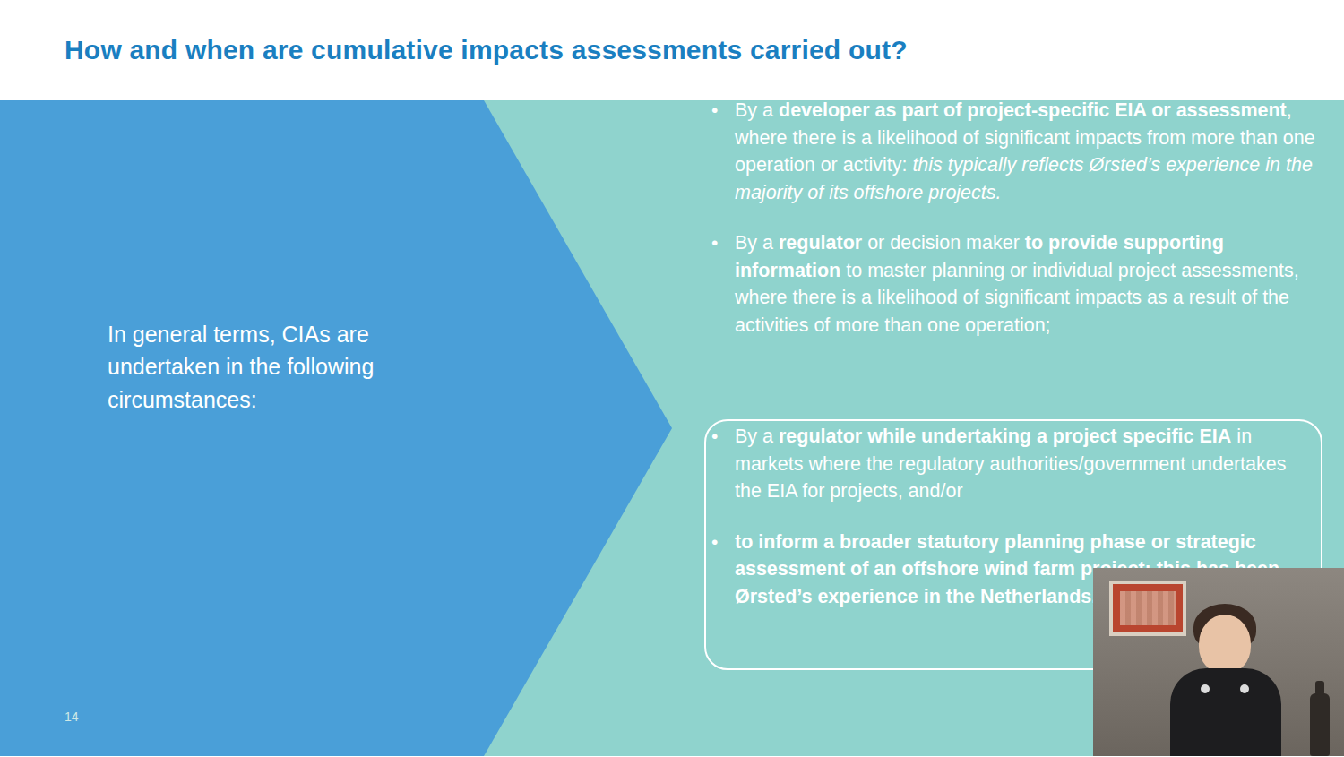How and when are cumulative impacts assessments carried out?
In general terms, CIAs are undertaken in the following circumstances:
By a developer as part of project-specific EIA or assessment, where there is a likelihood of significant impacts from more than one operation or activity: this typically reflects Ørsted’s experience in the majority of its offshore projects.
By a regulator or decision maker to provide supporting information to master planning or individual project assessments, where there is a likelihood of significant impacts as a result of the activities of more than one operation;
By a regulator while undertaking a project specific EIA in markets where the regulatory authorities/government undertakes the EIA for projects, and/or
to inform a broader statutory planning phase or strategic assessment of an offshore wind farm project: this has been Ørsted’s experience in the Netherlands, for example
14